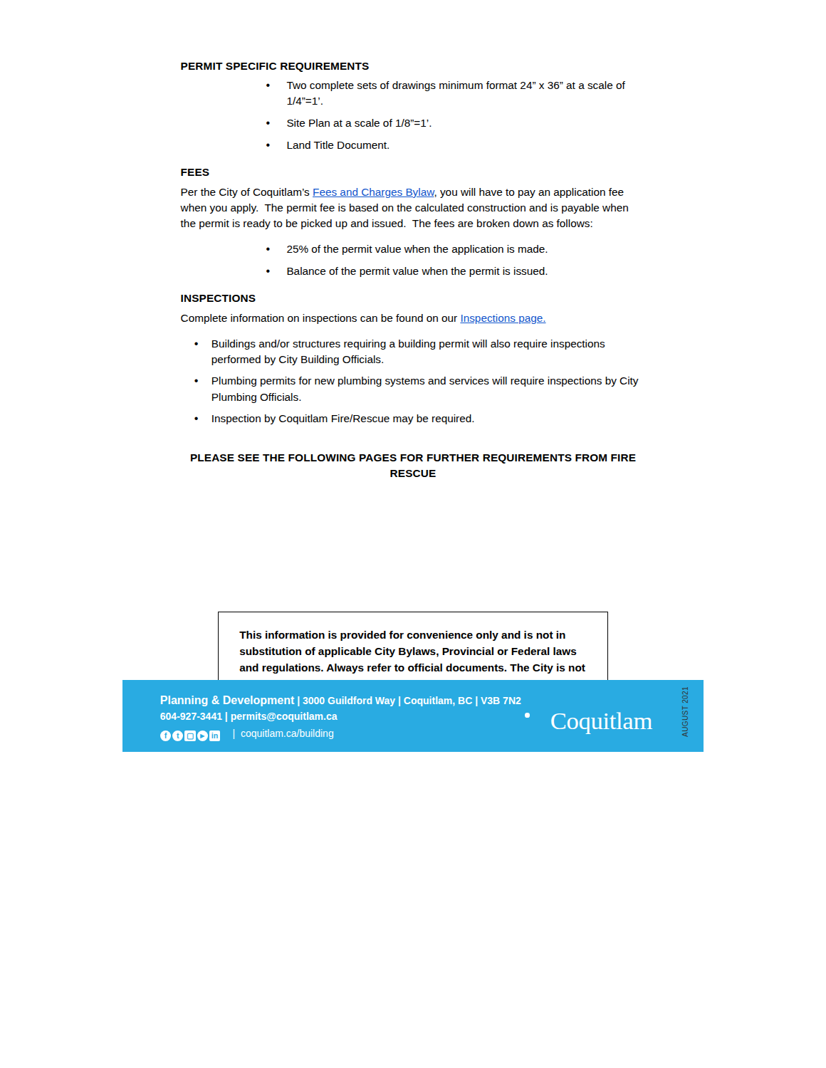PERMIT SPECIFIC REQUIREMENTS
Two complete sets of drawings minimum format 24” x 36” at a scale of 1/4”=1’.
Site Plan at a scale of 1/8”=1’.
Land Title Document.
FEES
Per the City of Coquitlam’s Fees and Charges Bylaw, you will have to pay an application fee when you apply. The permit fee is based on the calculated construction and is payable when the permit is ready to be picked up and issued. The fees are broken down as follows:
25% of the permit value when the application is made.
Balance of the permit value when the permit is issued.
INSPECTIONS
Complete information on inspections can be found on our Inspections page.
Buildings and/or structures requiring a building permit will also require inspections performed by City Building Officials.
Plumbing permits for new plumbing systems and services will require inspections by City Plumbing Officials.
Inspection by Coquitlam Fire/Rescue may be required.
PLEASE SEE THE FOLLOWING PAGES FOR FURTHER REQUIREMENTS FROM FIRE RESCUE
This information is provided for convenience only and is not in substitution of applicable City Bylaws, Provincial or Federal laws and regulations. Always refer to official documents. The City is not responsible for errors found in copies or alterations of this document.
Planning & Development | 3000 Guildford Way | Coquitlam, BC | V3B 7N2
604-927-3441 | permits@coquitlam.ca
ft▢►in | coquitlam.ca/building
Coquitlam
AUGUST 2021